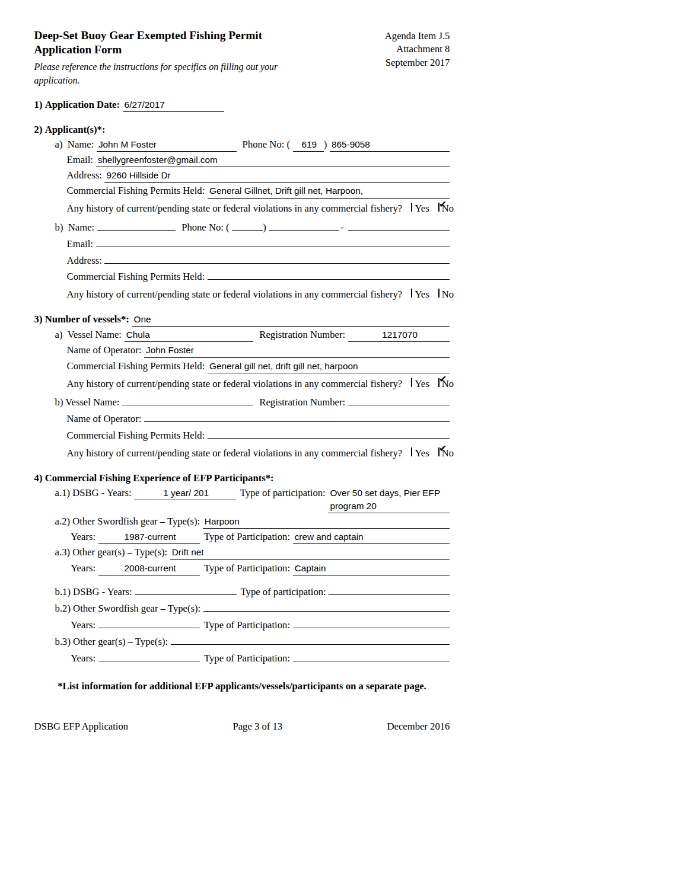Deep-Set Buoy Gear Exempted Fishing Permit Application Form
Please reference the instructions for specifics on filling out your application.
Agenda Item J.5
Attachment 8
September 2017
1) Application Date: 6/27/2017
2) Applicant(s)*:
a) Name: John M Foster Phone No: ( 619 ) 865-9058
Email: shellygreenfoster@gmail.com
Address: 9260 Hillside Dr
Commercial Fishing Permits Held: General Gillnet, Drift gill net, Harpoon,
Any history of current/pending state or federal violations in any commercial fishery? Yes No
b) Name: Phone No: ( ) -
Email:
Address:
Commercial Fishing Permits Held:
Any history of current/pending state or federal violations in any commercial fishery? Yes No
3) Number of vessels*: One
a) Vessel Name: Chula Registration Number: 1217070
Name of Operator: John Foster
Commercial Fishing Permits Held: General gill net, drift gill net, harpoon
Any history of current/pending state or federal violations in any commercial fishery? Yes No
b) Vessel Name: Registration Number:
Name of Operator:
Commercial Fishing Permits Held:
Any history of current/pending state or federal violations in any commercial fishery? Yes No
4) Commercial Fishing Experience of EFP Participants*:
a.1) DSBG - Years: 1 year/ 201 Type of participation: Over 50 set days, Pier EFP program 20
a.2) Other Swordfish gear – Type(s): Harpoon
Years: 1987-current Type of Participation: crew and captain
a.3) Other gear(s) – Type(s): Drift net
Years: 2008-current Type of Participation: Captain
b.1) DSBG - Years: Type of participation:
b.2) Other Swordfish gear – Type(s):
Years: Type of Participation:
b.3) Other gear(s) – Type(s):
Years: Type of Participation:
*List information for additional EFP applicants/vessels/participants on a separate page.
DSBG EFP Application Page 3 of 13 December 2016